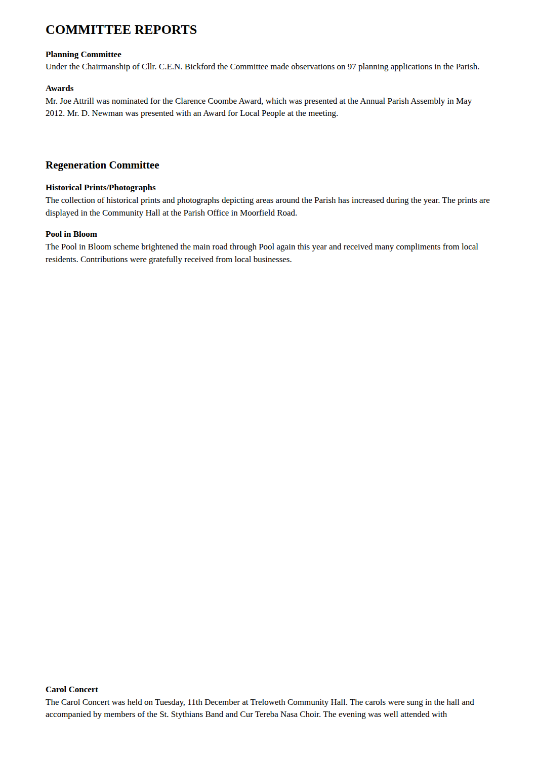COMMITTEE REPORTS
Planning Committee
Under the Chairmanship of Cllr. C.E.N. Bickford the Committee made observations on 97 planning applications in the Parish.
Awards
Mr. Joe Attrill was nominated for the Clarence Coombe Award, which was presented at the Annual Parish Assembly in May 2012. Mr. D. Newman was presented with an Award for Local People at the meeting.
Regeneration Committee
Historical Prints/Photographs
The collection of historical prints and photographs depicting areas around the Parish has increased during the year. The prints are displayed in the Community Hall at the Parish Office in Moorfield Road.
Pool in Bloom
The Pool in Bloom scheme brightened the main road through Pool again this year and received many compliments from local residents. Contributions were gratefully received from local businesses.
Carol Concert
The Carol Concert was held on Tuesday, 11th December at Treloweth Community Hall. The carols were sung in the hall and accompanied by members of the St. Stythians Band and Cur Tereba Nasa Choir. The evening was well attended with